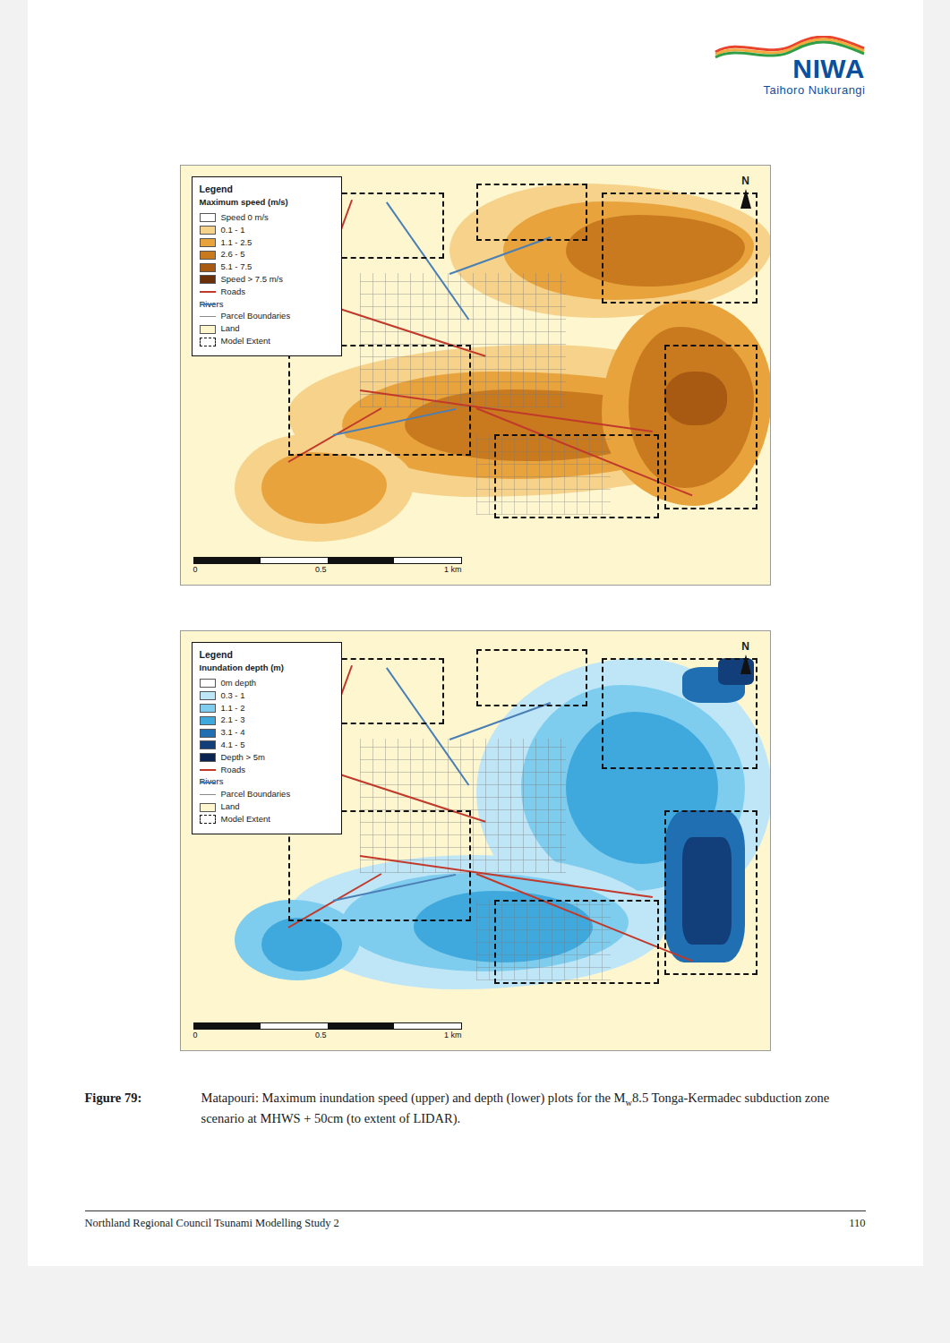NIWA
Taihoro Nukurangi
N
00.51 km
Legend
Maximum speed (m/s)
Speed 0 m/s
0.1 - 1
1.1 - 2.5
2.6 - 5
5.1 - 7.5
Speed > 7.5 m/s
Roads
Rivers
Parcel Boundaries
Land
Model Extent
N
00.51 km
Legend
Inundation depth (m)
0m depth
0.3 - 1
1.1 - 2
2.1 - 3
3.1 - 4
4.1 - 5
Depth > 5m
Roads
Rivers
Parcel Boundaries
Land
Model Extent
Figure 79:
Matapouri: Maximum inundation speed (upper) and depth (lower) plots for the Mw8.5 Tonga-Kermadec subduction zone scenario at MHWS + 50cm (to extent of LIDAR).
Northland Regional Council Tsunami Modelling Study 2 110